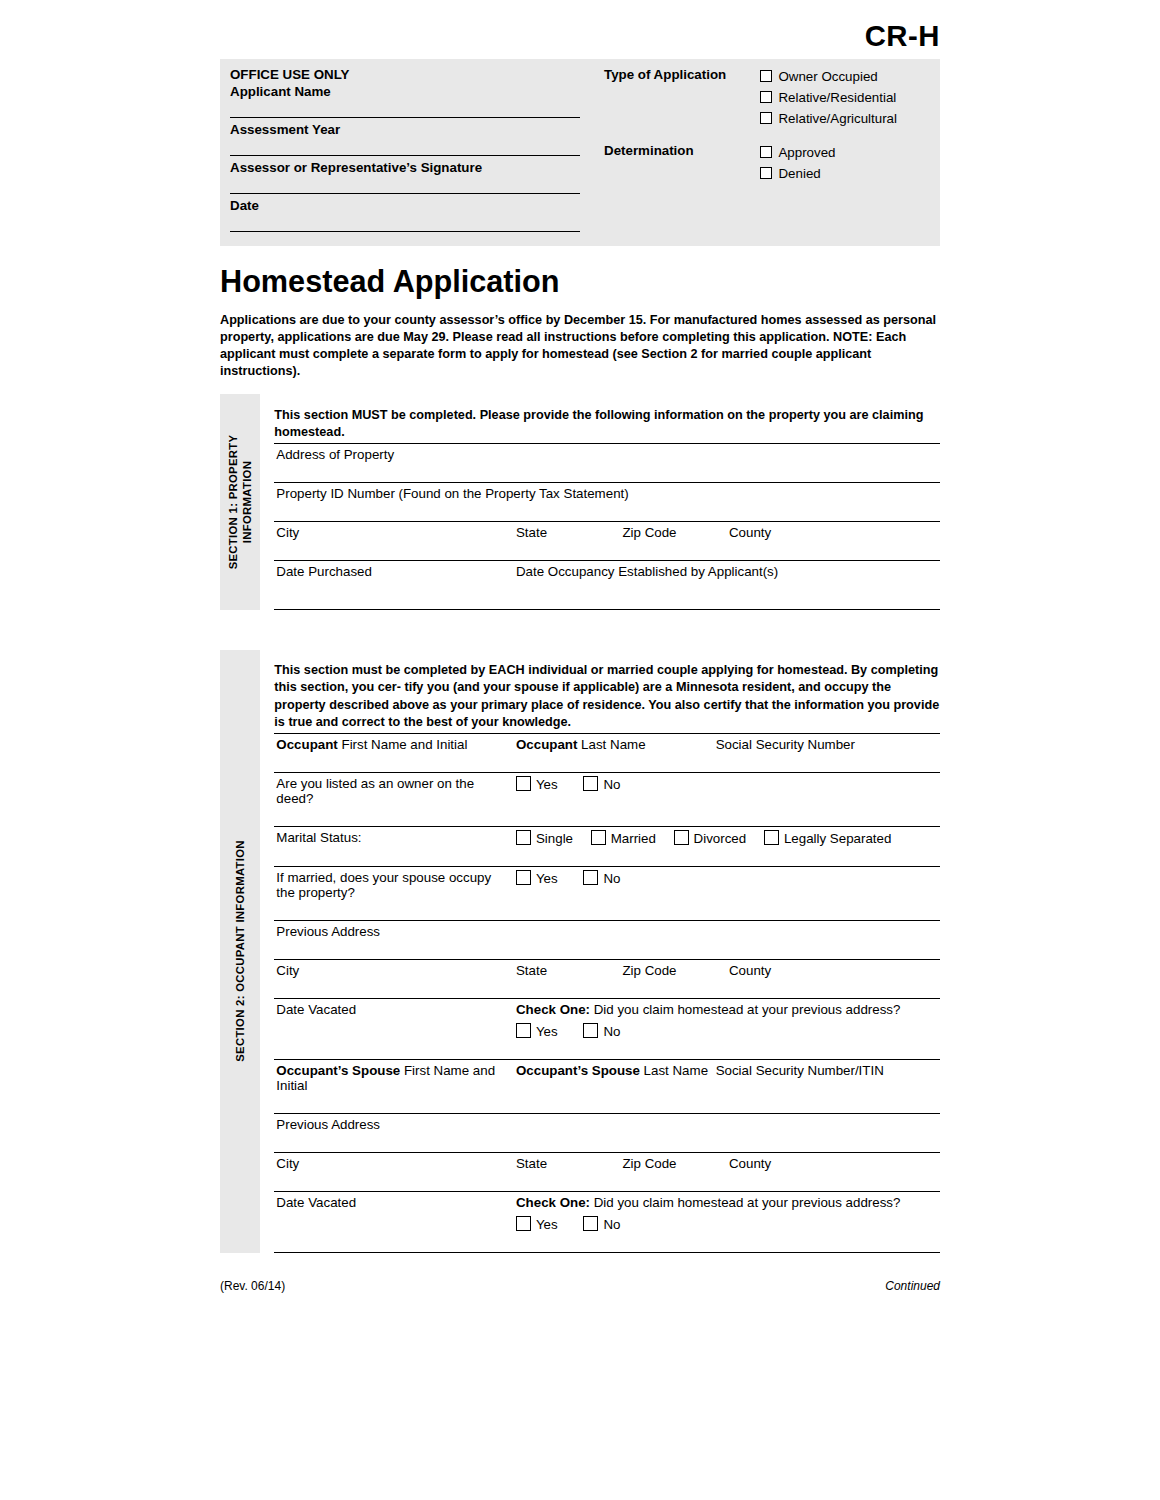CR-H
OFFICE USE ONLY
Applicant Name
Assessment Year
Assessor or Representative’s Signature
Date
Type of Application
Owner Occupied
Relative/Residential
Relative/Agricultural
Determination
Approved
Denied
Homestead Application
Applications are due to your county assessor’s office by December 15. For manufactured homes assessed as personal property, applications are due May 29. Please read all instructions before completing this application. NOTE: Each applicant must complete a separate form to apply for homestead (see Section 2 for married couple applicant instructions).
SECTION 1: PROPERTY
INFORMATION
This section MUST be completed. Please provide the following information on the property you are claiming homestead.
| Address of Property |
| Property ID Number (Found on the Property Tax Statement) |
| City | State | Zip Code | County |
| Date Purchased | Date Occupancy Established by Applicant(s) |
SECTION 2: OCCUPANT INFORMATION
This section must be completed by EACH individual or married couple applying for homestead. By completing this section, you cer- tify you (and your spouse if applicable) are a Minnesota resident, and occupy the property described above as your primary place of residence. You also certify that the information you provide is true and correct to the best of your knowledge.
| Occupant First Name and Initial | Occupant Last Name | Social Security Number |
| Are you listed as an owner on the deed? | Yes No |
| Marital Status: | Single Married Divorced Legally Separated |
| If married, does your spouse occupy the property? | Yes No |
| Previous Address |
| City | State | Zip Code | County |
| Date Vacated | Check One: Did you claim homestead at your previous address? Yes No |
| Occupant’s Spouse First Name and Initial | Occupant’s Spouse Last Name | Social Security Number/ITIN |
| Previous Address |
| City | State | Zip Code | County |
| Date Vacated | Check One: Did you claim homestead at your previous address? Yes No |
(Rev. 06/14)
Continued